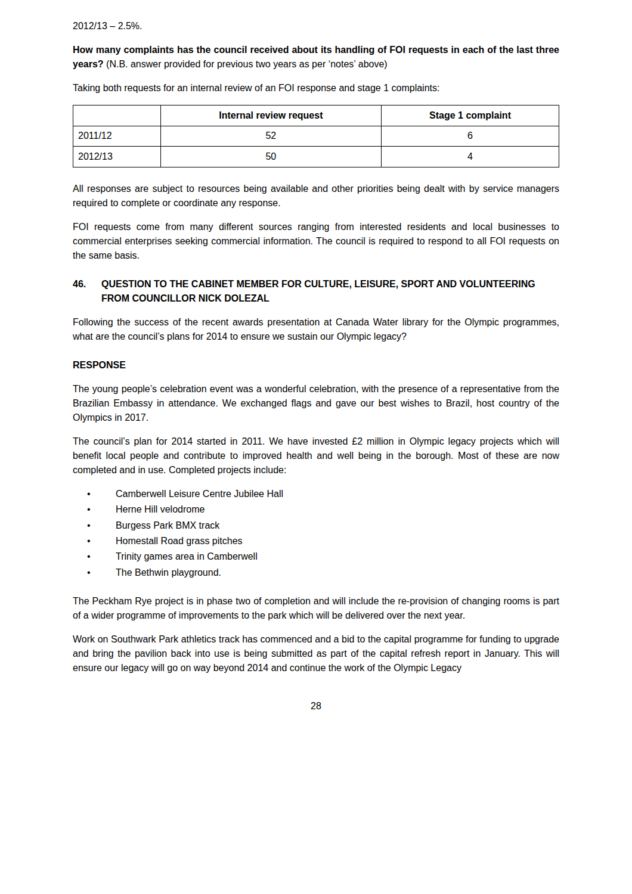2012/13 – 2.5%.
How many complaints has the council received about its handling of FOI requests in each of the last three years? (N.B. answer provided for previous two years as per ‘notes’ above)
Taking both requests for an internal review of an FOI response and stage 1 complaints:
| | Internal review request | Stage 1 complaint |
| --- | --- | --- |
| 2011/12 | 52 | 6 |
| 2012/13 | 50 | 4 |
All responses are subject to resources being available and other priorities being dealt with by service managers required to complete or coordinate any response.
FOI requests come from many different sources ranging from interested residents and local businesses to commercial enterprises seeking commercial information. The council is required to respond to all FOI requests on the same basis.
46. QUESTION TO THE CABINET MEMBER FOR CULTURE, LEISURE, SPORT AND VOLUNTEERING FROM COUNCILLOR NICK DOLEZAL
Following the success of the recent awards presentation at Canada Water library for the Olympic programmes, what are the council’s plans for 2014 to ensure we sustain our Olympic legacy?
RESPONSE
The young people’s celebration event was a wonderful celebration, with the presence of a representative from the Brazilian Embassy in attendance. We exchanged flags and gave our best wishes to Brazil, host country of the Olympics in 2017.
The council’s plan for 2014 started in 2011. We have invested £2 million in Olympic legacy projects which will benefit local people and contribute to improved health and well being in the borough. Most of these are now completed and in use. Completed projects include:
Camberwell Leisure Centre Jubilee Hall
Herne Hill velodrome
Burgess Park BMX track
Homestall Road grass pitches
Trinity games area in Camberwell
The Bethwin playground.
The Peckham Rye project is in phase two of completion and will include the re-provision of changing rooms is part of a wider programme of improvements to the park which will be delivered over the next year.
Work on Southwark Park athletics track has commenced and a bid to the capital programme for funding to upgrade and bring the pavilion back into use is being submitted as part of the capital refresh report in January. This will ensure our legacy will go on way beyond 2014 and continue the work of the Olympic Legacy
28